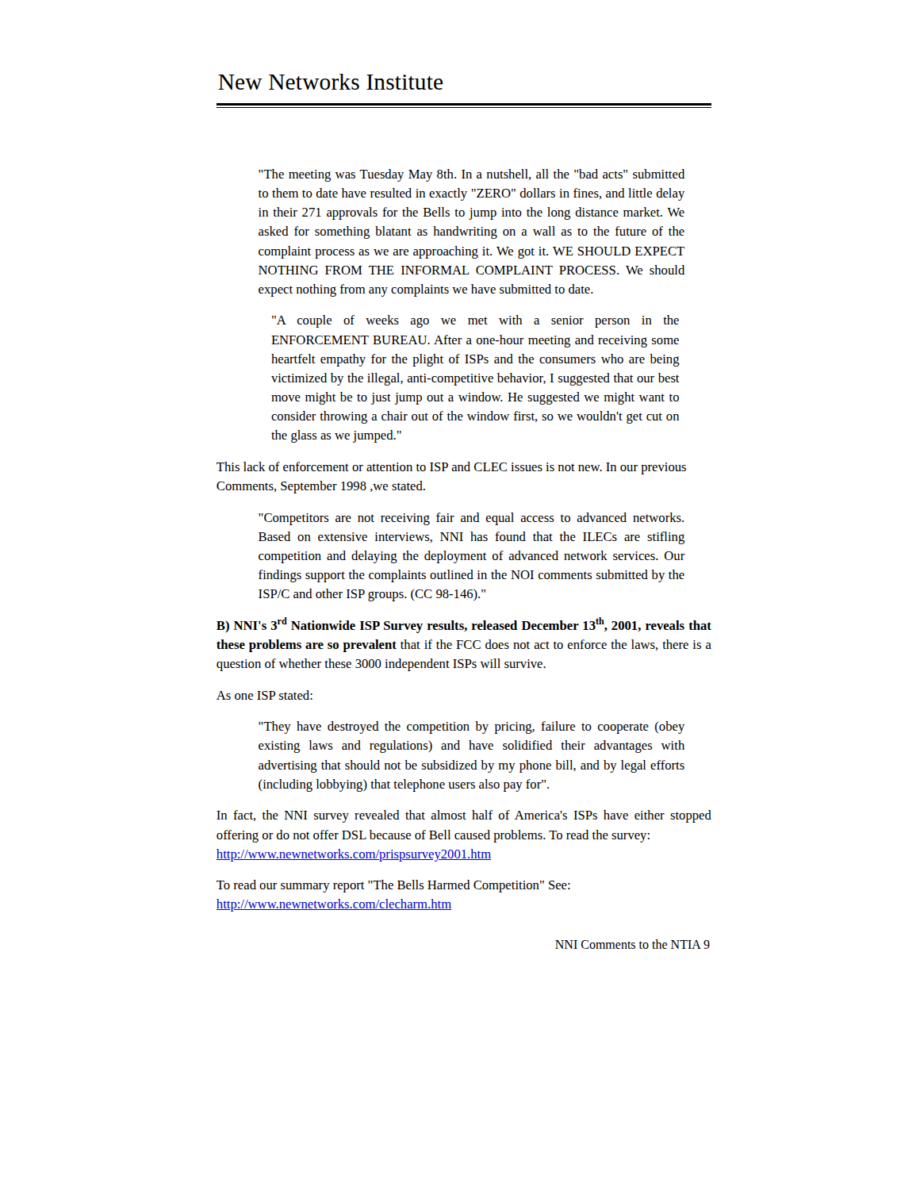New Networks Institute
"The meeting was Tuesday May 8th. In a nutshell, all the "bad acts" submitted to them to date have resulted in exactly "ZERO" dollars in fines, and little delay in their 271 approvals for the Bells to jump into the long distance market. We asked for something blatant as handwriting on a wall as to the future of the complaint process as we are approaching it. We got it. WE SHOULD EXPECT NOTHING FROM THE INFORMAL COMPLAINT PROCESS. We should expect nothing from any complaints we have submitted to date.
"A couple of weeks ago we met with a senior person in the ENFORCEMENT BUREAU. After a one-hour meeting and receiving some heartfelt empathy for the plight of ISPs and the consumers who are being victimized by the illegal, anti-competitive behavior, I suggested that our best move might be to just jump out a window. He suggested we might want to consider throwing a chair out of the window first, so we wouldn't get cut on the glass as we jumped."
This lack of enforcement or attention to ISP and CLEC issues is not new. In our previous Comments, September 1998 ,we stated.
"Competitors are not receiving fair and equal access to advanced networks. Based on extensive interviews, NNI has found that the ILECs are stifling competition and delaying the deployment of advanced network services. Our findings support the complaints outlined in the NOI comments submitted by the ISP/C and other ISP groups. (CC 98-146)."
B) NNI's 3rd Nationwide ISP Survey results, released December 13th, 2001, reveals that these problems are so prevalent that if the FCC does not act to enforce the laws, there is a question of whether these 3000 independent ISPs will survive.
As one ISP stated:
"They have destroyed the competition by pricing, failure to cooperate (obey existing laws and regulations) and have solidified their advantages with advertising that should not be subsidized by my phone bill, and by legal efforts (including lobbying) that telephone users also pay for".
In fact, the NNI survey revealed that almost half of America's ISPs have either stopped offering or do not offer DSL because of Bell caused problems. To read the survey:
http://www.newnetworks.com/prispsurvey2001.htm
To read our summary report "The Bells Harmed Competition" See:
http://www.newnetworks.com/clecharm.htm
NNI Comments to the NTIA 9